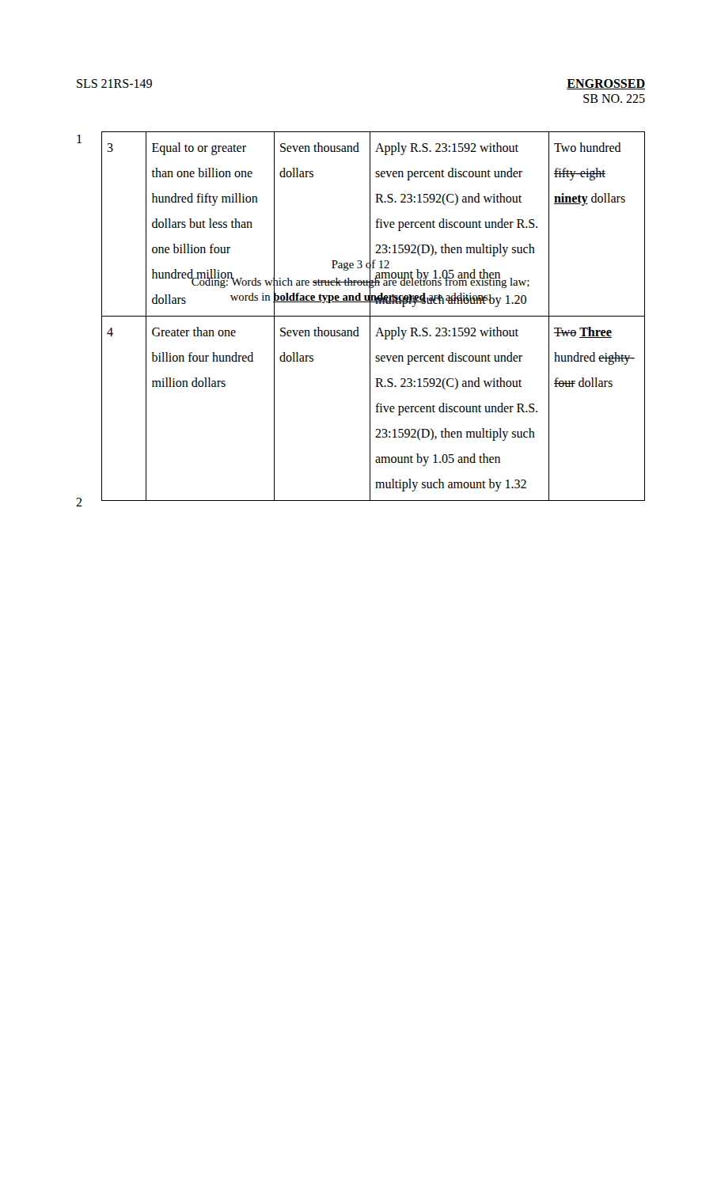SLS 21RS-149
ENGROSSED
SB NO. 225
1
| 3 | Equal to or greater than one billion one hundred fifty million dollars but less than one billion four hundred million dollars | Seven thousand dollars | Apply R.S. 23:1592 without seven percent discount under R.S. 23:1592(C) and without five percent discount under R.S. 23:1592(D), then multiply such amount by 1.05 and then multiply such amount by 1.20 | Two hundred fifty-eight ninety dollars |
| 4 | Greater than one billion four hundred million dollars | Seven thousand dollars | Apply R.S. 23:1592 without seven percent discount under R.S. 23:1592(C) and without five percent discount under R.S. 23:1592(D), then multiply such amount by 1.05 and then multiply such amount by 1.32 | Two Three hundred eighty-four dollars |
2
Page 3 of 12
Coding: Words which are struck through are deletions from existing law;
words in boldface type and underscored are additions.